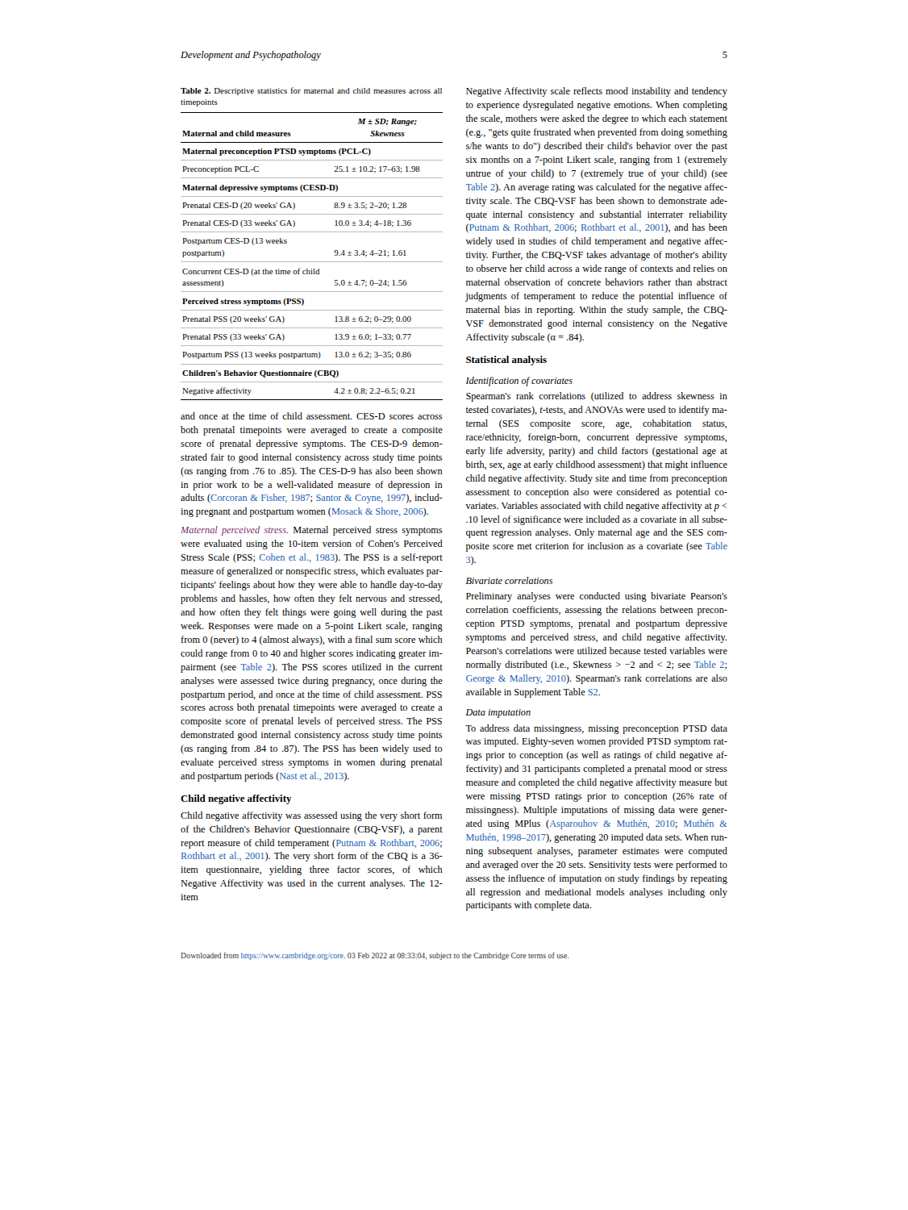Development and Psychopathology
5
Table 2. Descriptive statistics for maternal and child measures across all timepoints
| Maternal and child measures | M ± SD; Range; Skewness |
| --- | --- |
| Maternal preconception PTSD symptoms (PCL-C) |
| Preconception PCL-C | 25.1 ± 10.2; 17–63; 1.98 |
| Maternal depressive symptoms (CESD-D) |
| Prenatal CES-D (20 weeks' GA) | 8.9 ± 3.5; 2–20; 1.28 |
| Prenatal CES-D (33 weeks' GA) | 10.0 ± 3.4; 4–18; 1.36 |
| Postpartum CES-D (13 weeks postpartum) | 9.4 ± 3.4; 4–21; 1.61 |
| Concurrent CES-D (at the time of child assessment) | 5.0 ± 4.7; 0–24; 1.56 |
| Perceived stress symptoms (PSS) |
| Prenatal PSS (20 weeks' GA) | 13.8 ± 6.2; 0–29; 0.00 |
| Prenatal PSS (33 weeks' GA) | 13.9 ± 6.0; 1–33; 0.77 |
| Postpartum PSS (13 weeks postpartum) | 13.0 ± 6.2; 3–35; 0.86 |
| Children's Behavior Questionnaire (CBQ) |
| Negative affectivity | 4.2 ± 0.8; 2.2–6.5; 0.21 |
and once at the time of child assessment. CES-D scores across both prenatal timepoints were averaged to create a composite score of prenatal depressive symptoms. The CES-D-9 demonstrated fair to good internal consistency across study time points (αs ranging from .76 to .85). The CES-D-9 has also been shown in prior work to be a well-validated measure of depression in adults (Corcoran & Fisher, 1987; Santor & Coyne, 1997), including pregnant and postpartum women (Mosack & Shore, 2006).
Maternal perceived stress. Maternal perceived stress symptoms were evaluated using the 10-item version of Cohen's Perceived Stress Scale (PSS; Cohen et al., 1983). The PSS is a self-report measure of generalized or nonspecific stress, which evaluates participants' feelings about how they were able to handle day-to-day problems and hassles, how often they felt nervous and stressed, and how often they felt things were going well during the past week. Responses were made on a 5-point Likert scale, ranging from 0 (never) to 4 (almost always), with a final sum score which could range from 0 to 40 and higher scores indicating greater impairment (see Table 2). The PSS scores utilized in the current analyses were assessed twice during pregnancy, once during the postpartum period, and once at the time of child assessment. PSS scores across both prenatal timepoints were averaged to create a composite score of prenatal levels of perceived stress. The PSS demonstrated good internal consistency across study time points (αs ranging from .84 to .87). The PSS has been widely used to evaluate perceived stress symptoms in women during prenatal and postpartum periods (Nast et al., 2013).
Child negative affectivity
Child negative affectivity was assessed using the very short form of the Children's Behavior Questionnaire (CBQ-VSF), a parent report measure of child temperament (Putnam & Rothbart, 2006; Rothbart et al., 2001). The very short form of the CBQ is a 36-item questionnaire, yielding three factor scores, of which Negative Affectivity was used in the current analyses. The 12-item
Negative Affectivity scale reflects mood instability and tendency to experience dysregulated negative emotions. When completing the scale, mothers were asked the degree to which each statement (e.g., "gets quite frustrated when prevented from doing something s/he wants to do") described their child's behavior over the past six months on a 7-point Likert scale, ranging from 1 (extremely untrue of your child) to 7 (extremely true of your child) (see Table 2). An average rating was calculated for the negative affectivity scale. The CBQ-VSF has been shown to demonstrate adequate internal consistency and substantial interrater reliability (Putnam & Rothbart, 2006; Rothbart et al., 2001), and has been widely used in studies of child temperament and negative affectivity. Further, the CBQ-VSF takes advantage of mother's ability to observe her child across a wide range of contexts and relies on maternal observation of concrete behaviors rather than abstract judgments of temperament to reduce the potential influence of maternal bias in reporting. Within the study sample, the CBQ-VSF demonstrated good internal consistency on the Negative Affectivity subscale (α = .84).
Statistical analysis
Identification of covariates
Spearman's rank correlations (utilized to address skewness in tested covariates), t-tests, and ANOVAs were used to identify maternal (SES composite score, age, cohabitation status, race/ethnicity, foreign-born, concurrent depressive symptoms, early life adversity, parity) and child factors (gestational age at birth, sex, age at early childhood assessment) that might influence child negative affectivity. Study site and time from preconception assessment to conception also were considered as potential covariates. Variables associated with child negative affectivity at p < .10 level of significance were included as a covariate in all subsequent regression analyses. Only maternal age and the SES composite score met criterion for inclusion as a covariate (see Table 3).
Bivariate correlations
Preliminary analyses were conducted using bivariate Pearson's correlation coefficients, assessing the relations between preconception PTSD symptoms, prenatal and postpartum depressive symptoms and perceived stress, and child negative affectivity. Pearson's correlations were utilized because tested variables were normally distributed (i.e., Skewness > −2 and < 2; see Table 2; George & Mallery, 2010). Spearman's rank correlations are also available in Supplement Table S2.
Data imputation
To address data missingness, missing preconception PTSD data was imputed. Eighty-seven women provided PTSD symptom ratings prior to conception (as well as ratings of child negative affectivity) and 31 participants completed a prenatal mood or stress measure and completed the child negative affectivity measure but were missing PTSD ratings prior to conception (26% rate of missingness). Multiple imputations of missing data were generated using MPlus (Asparouhov & Muthén, 2010; Muthén & Muthén, 1998–2017), generating 20 imputed data sets. When running subsequent analyses, parameter estimates were computed and averaged over the 20 sets. Sensitivity tests were performed to assess the influence of imputation on study findings by repeating all regression and mediational models analyses including only participants with complete data.
Downloaded from https://www.cambridge.org/core. 03 Feb 2022 at 08:33:04, subject to the Cambridge Core terms of use.